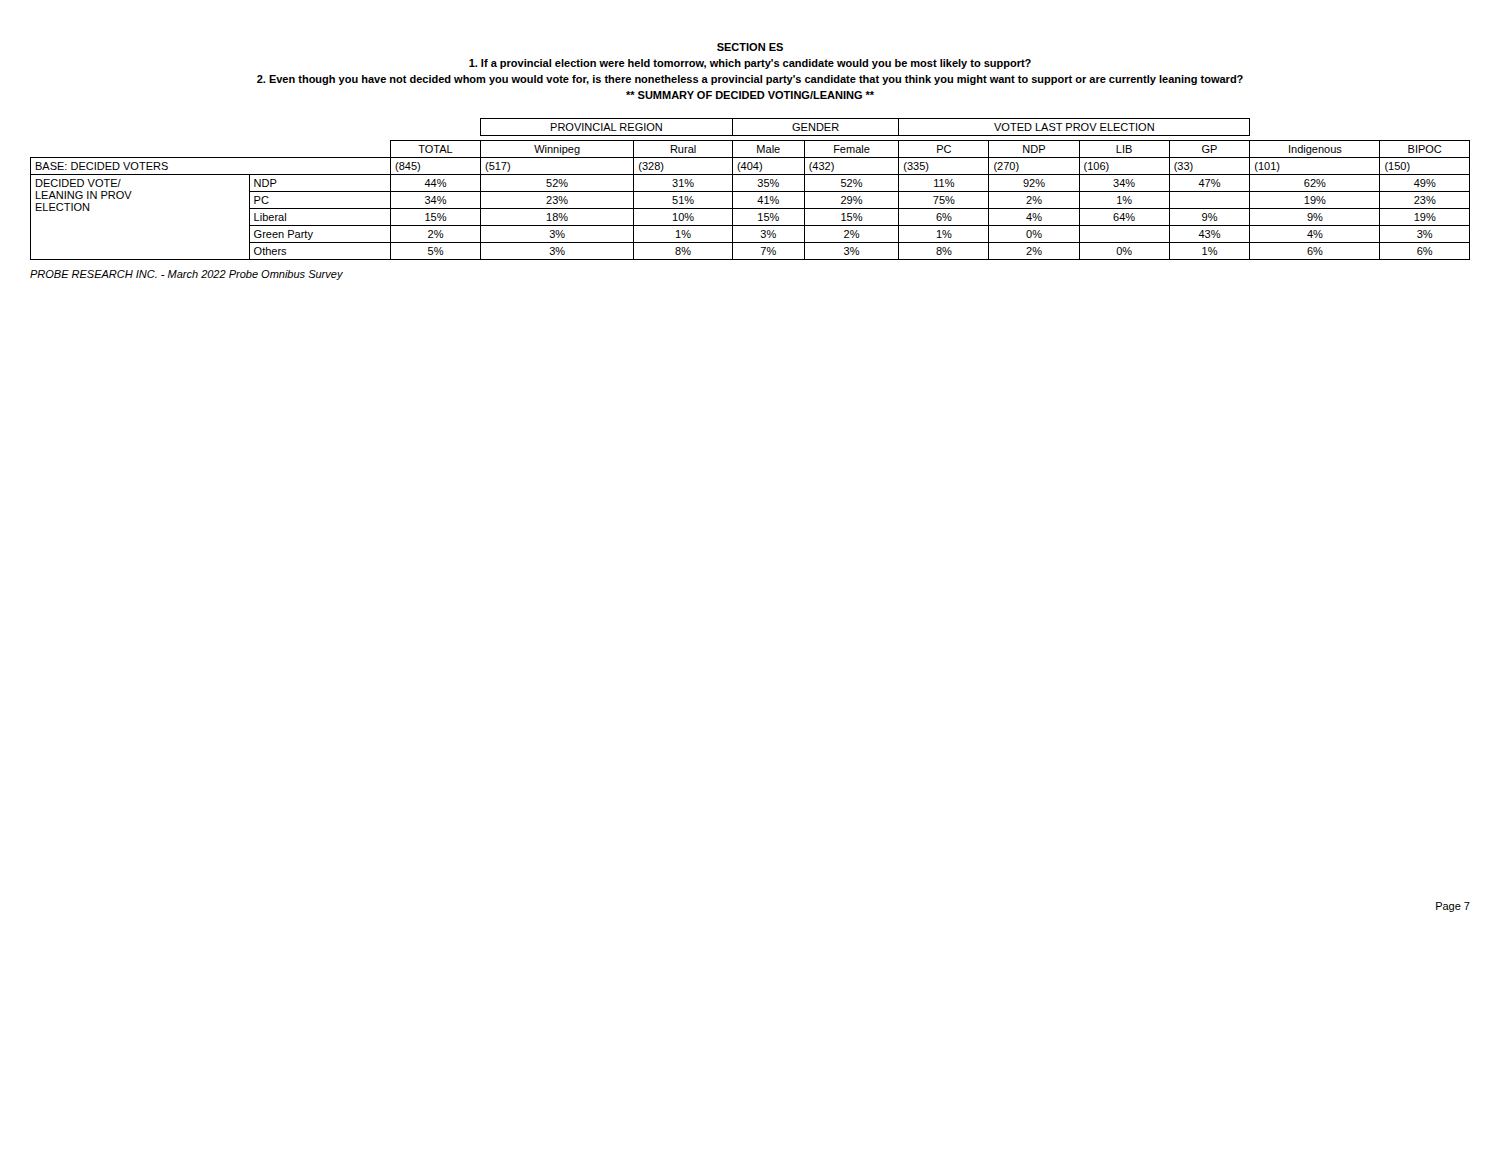SECTION ES
1. If a provincial election were held tomorrow, which party's candidate would you be most likely to support?
2. Even though you have not decided whom you would vote for, is there nonetheless a provincial party's candidate that you think you might want to support or are currently leaning toward?
** SUMMARY OF DECIDED VOTING/LEANING **
| | | PROVINCIAL REGION | GENDER | VOTED LAST PROV ELECTION | | |
| | TOTAL | Winnipeg | Rural | Male | Female | PC | NDP | LIB | GP | Indigenous | BIPOC |
| BASE: DECIDED VOTERS | (845) | (517) | (328) | (404) | (432) | (335) | (270) | (106) | (33) | (101) | (150) |
| DECIDED VOTE/ LEANING IN PROV ELECTION | NDP | 44% | 52% | 31% | 35% | 52% | 11% | 92% | 34% | 47% | 62% | 49% |
| PC | 34% | 23% | 51% | 41% | 29% | 75% | 2% | 1% | | 19% | 23% |
| Liberal | 15% | 18% | 10% | 15% | 15% | 6% | 4% | 64% | 9% | 9% | 19% |
| Green Party | 2% | 3% | 1% | 3% | 2% | 1% | 0% | | 43% | 4% | 3% |
| Others | 5% | 3% | 8% | 7% | 3% | 8% | 2% | 0% | 1% | 6% | 6% |
PROBE RESEARCH INC. - March 2022 Probe Omnibus Survey
Page 7